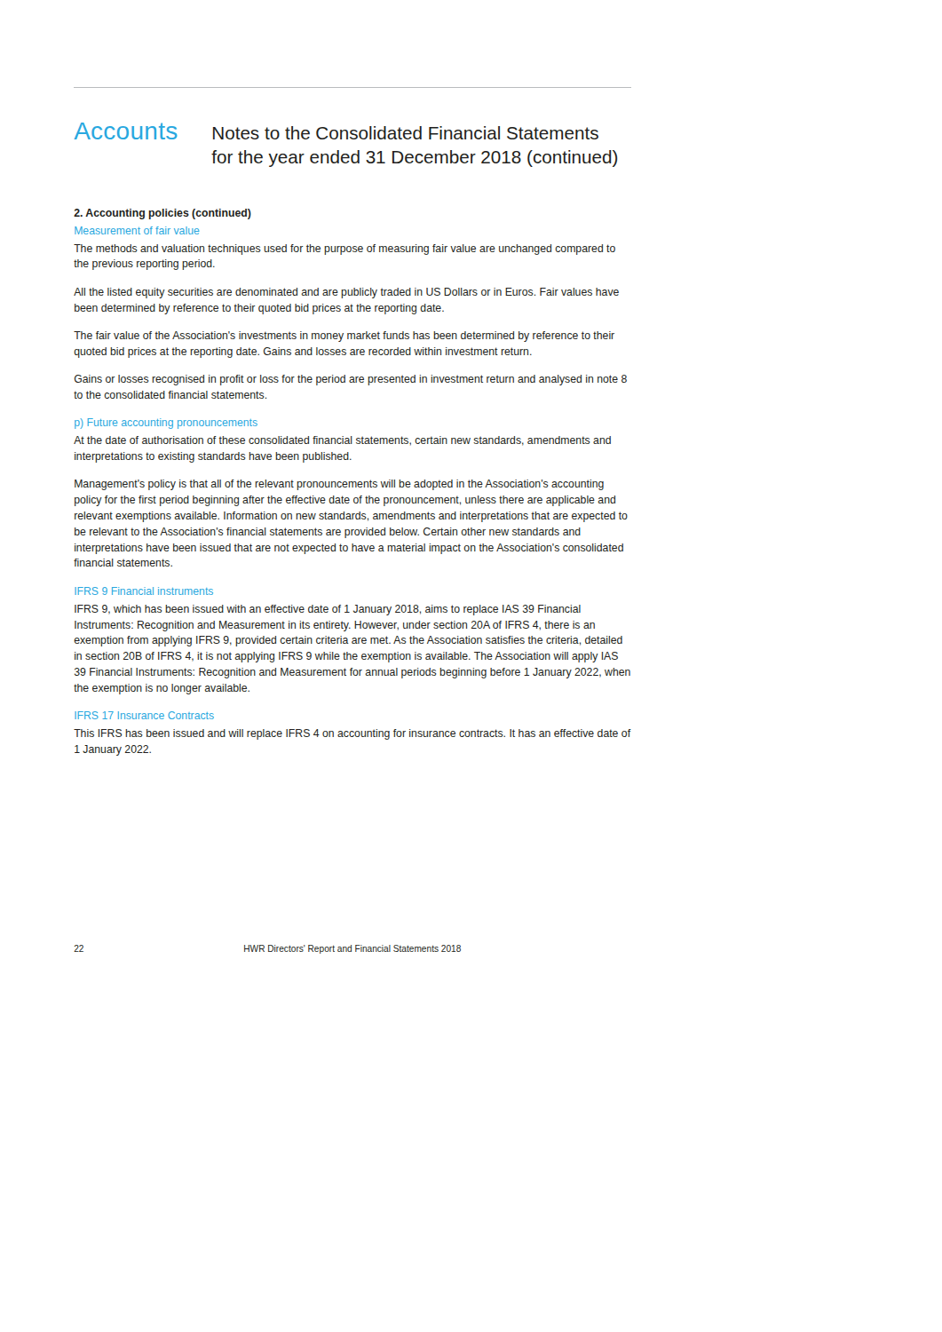Accounts
Notes to the Consolidated Financial Statements
for the year ended 31 December 2018 (continued)
2. Accounting policies (continued)
Measurement of fair value
The methods and valuation techniques used for the purpose of measuring fair value are unchanged compared to the previous reporting period.
All the listed equity securities are denominated and are publicly traded in US Dollars or in Euros. Fair values have been determined by reference to their quoted bid prices at the reporting date.
The fair value of the Association's investments in money market funds has been determined by reference to their quoted bid prices at the reporting date. Gains and losses are recorded within investment return.
Gains or losses recognised in profit or loss for the period are presented in investment return and analysed in note 8 to the consolidated financial statements.
p) Future accounting pronouncements
At the date of authorisation of these consolidated financial statements, certain new standards, amendments and interpretations to existing standards have been published.
Management's policy is that all of the relevant pronouncements will be adopted in the Association's accounting policy for the first period beginning after the effective date of the pronouncement, unless there are applicable and relevant exemptions available. Information on new standards, amendments and interpretations that are expected to be relevant to the Association's financial statements are provided below. Certain other new standards and interpretations have been issued that are not expected to have a material impact on the Association's consolidated financial statements.
IFRS 9 Financial instruments
IFRS 9, which has been issued with an effective date of 1 January 2018, aims to replace IAS 39 Financial Instruments: Recognition and Measurement in its entirety. However, under section 20A of IFRS 4, there is an exemption from applying IFRS 9, provided certain criteria are met. As the Association satisfies the criteria, detailed in section 20B of IFRS 4, it is not applying IFRS 9 while the exemption is available. The Association will apply IAS 39 Financial Instruments: Recognition and Measurement for annual periods beginning before 1 January 2022, when the exemption is no longer available.
IFRS 17 Insurance Contracts
This IFRS has been issued and will replace IFRS 4 on accounting for insurance contracts. It has an effective date of 1 January 2022.
22
HWR Directors' Report and Financial Statements 2018